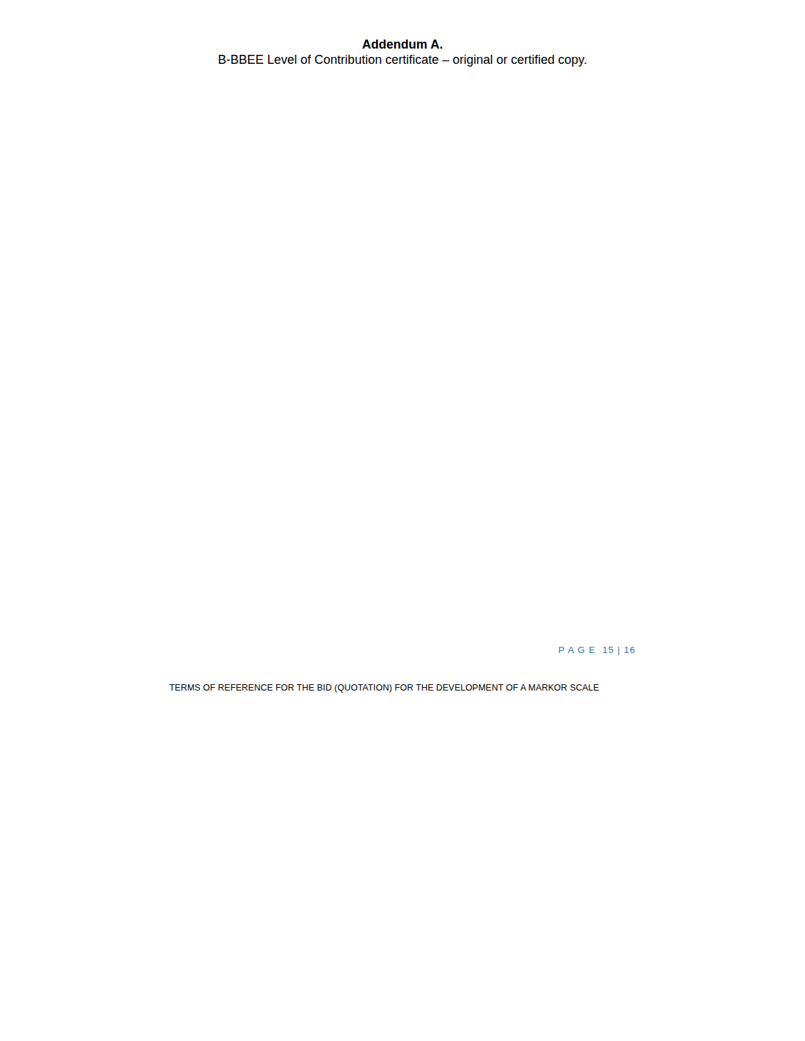Addendum A.
B-BBEE Level of Contribution certificate – original or certified copy.
P A G E 15 | 16
TERMS OF REFERENCE FOR THE BID (QUOTATION) FOR THE DEVELOPMENT OF A MARKOR SCALE